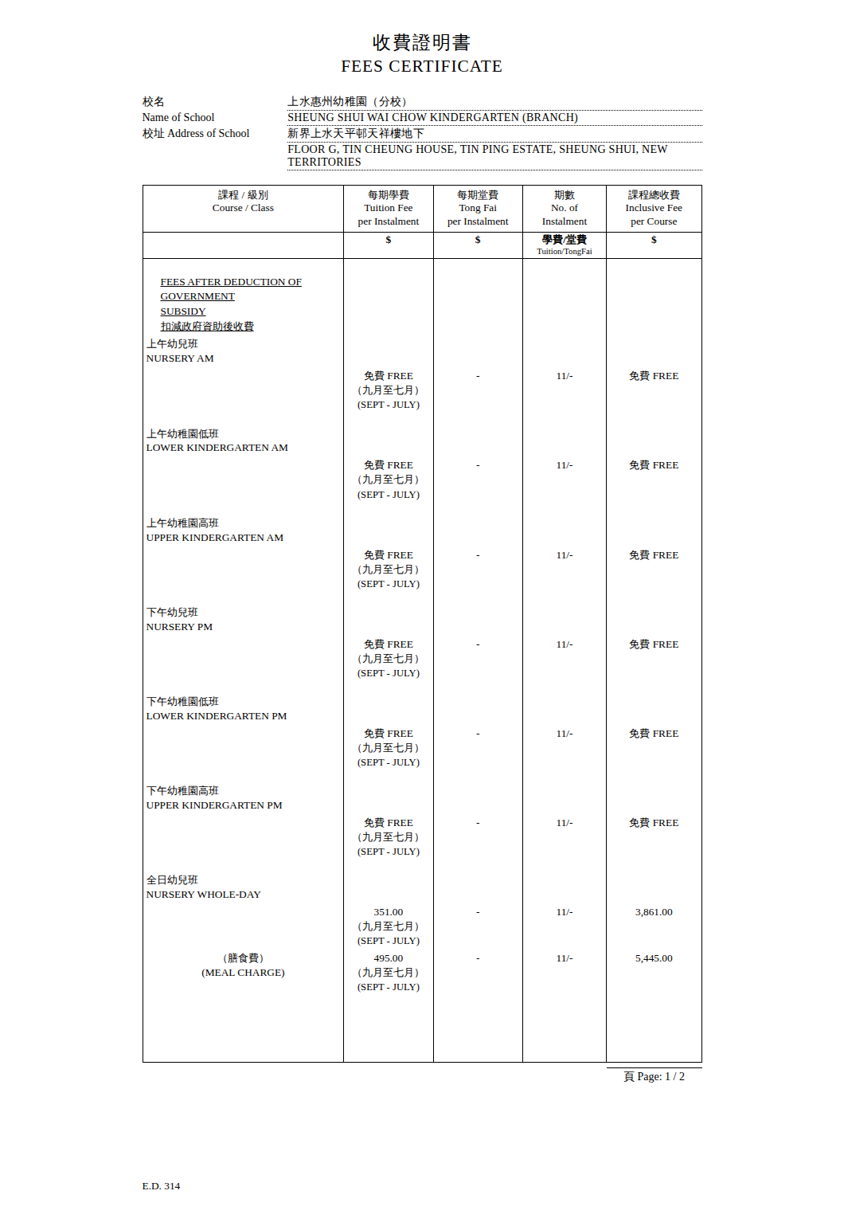收費證明書
FEES CERTIFICATE
| 校名 | 上水惠州幼稚園（分校） |
| Name of School | SHEUNG SHUI WAI CHOW KINDERGARTEN (BRANCH) |
| 校址 Address of School | 新界上水天平邨天祥樓地下 |
| | FLOOR G, TIN CHEUNG HOUSE, TIN PING ESTATE, SHEUNG SHUI, NEW TERRITORIES |
| 課程 / 級別 Course / Class | 每期學費 Tuition Fee per Instalment | 每期堂費 Tong Fai per Instalment | 期數 No. of Instalment | 課程總收費 Inclusive Fee per Course |
| --- | --- | --- | --- | --- |
| | $ | $ | 學費/堂費 Tuition/TongFai | $ |
| FEES AFTER DEDUCTION OF GOVERNMENT SUBSIDY 扣減政府資助後收費 | | | | |
| 上午幼兒班 NURSERY AM | | | | |
| | 免費 FREE （九月至七月） (SEPT - JULY) | - | 11/- | 免費 FREE |
| 上午幼稚園低班 LOWER KINDERGARTEN AM | | | | |
| | 免費 FREE （九月至七月） (SEPT - JULY) | - | 11/- | 免費 FREE |
| 上午幼稚園高班 UPPER KINDERGARTEN AM | | | | |
| | 免費 FREE （九月至七月） (SEPT - JULY) | - | 11/- | 免費 FREE |
| 下午幼兒班 NURSERY PM | | | | |
| | 免費 FREE （九月至七月） (SEPT - JULY) | - | 11/- | 免費 FREE |
| 下午幼稚園低班 LOWER KINDERGARTEN PM | | | | |
| | 免費 FREE （九月至七月） (SEPT - JULY) | - | 11/- | 免費 FREE |
| 下午幼稚園高班 UPPER KINDERGARTEN PM | | | | |
| | 免費 FREE （九月至七月） (SEPT - JULY) | - | 11/- | 免費 FREE |
| 全日幼兒班 NURSERY WHOLE-DAY | | | | |
| | 351.00 （九月至七月） (SEPT - JULY) | - | 11/- | 3,861.00 |
| （膳食費） (MEAL CHARGE) | 495.00 （九月至七月） (SEPT - JULY) | - | 11/- | 5,445.00 |
頁 Page: 1 / 2
E.D. 314